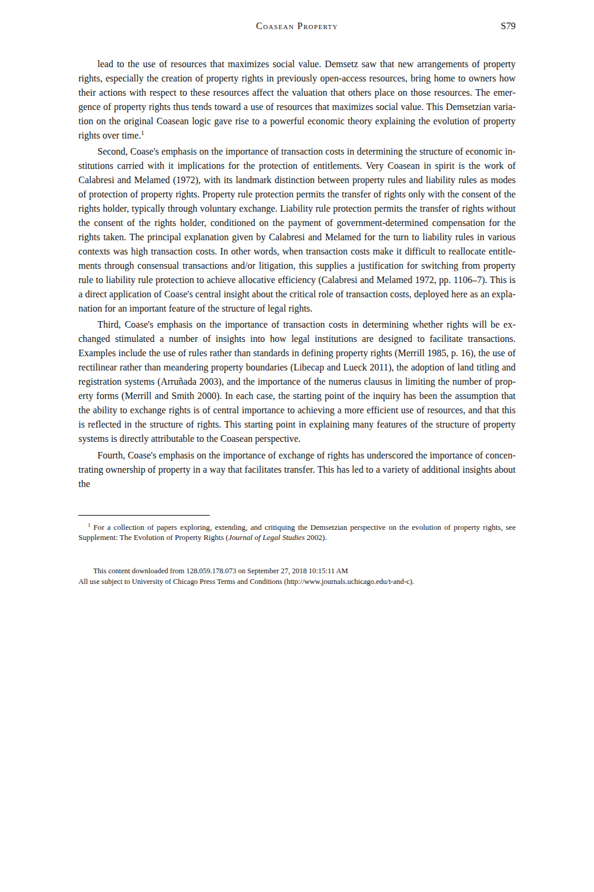Coasean Property S79
lead to the use of resources that maximizes social value. Demsetz saw that new arrangements of property rights, especially the creation of property rights in previously open-access resources, bring home to owners how their actions with respect to these resources affect the valuation that others place on those resources. The emergence of property rights thus tends toward a use of resources that maximizes social value. This Demsetzian variation on the original Coasean logic gave rise to a powerful economic theory explaining the evolution of property rights over time.1
Second, Coase's emphasis on the importance of transaction costs in determining the structure of economic institutions carried with it implications for the protection of entitlements. Very Coasean in spirit is the work of Calabresi and Melamed (1972), with its landmark distinction between property rules and liability rules as modes of protection of property rights. Property rule protection permits the transfer of rights only with the consent of the rights holder, typically through voluntary exchange. Liability rule protection permits the transfer of rights without the consent of the rights holder, conditioned on the payment of government-determined compensation for the rights taken. The principal explanation given by Calabresi and Melamed for the turn to liability rules in various contexts was high transaction costs. In other words, when transaction costs make it difficult to reallocate entitlements through consensual transactions and/or litigation, this supplies a justification for switching from property rule to liability rule protection to achieve allocative efficiency (Calabresi and Melamed 1972, pp. 1106–7). This is a direct application of Coase's central insight about the critical role of transaction costs, deployed here as an explanation for an important feature of the structure of legal rights.
Third, Coase's emphasis on the importance of transaction costs in determining whether rights will be exchanged stimulated a number of insights into how legal institutions are designed to facilitate transactions. Examples include the use of rules rather than standards in defining property rights (Merrill 1985, p. 16), the use of rectilinear rather than meandering property boundaries (Libecap and Lueck 2011), the adoption of land titling and registration systems (Arruñada 2003), and the importance of the numerus clausus in limiting the number of property forms (Merrill and Smith 2000). In each case, the starting point of the inquiry has been the assumption that the ability to exchange rights is of central importance to achieving a more efficient use of resources, and that this is reflected in the structure of rights. This starting point in explaining many features of the structure of property systems is directly attributable to the Coasean perspective.
Fourth, Coase's emphasis on the importance of exchange of rights has underscored the importance of concentrating ownership of property in a way that facilitates transfer. This has led to a variety of additional insights about the
1 For a collection of papers exploring, extending, and critiquing the Demsetzian perspective on the evolution of property rights, see Supplement: The Evolution of Property Rights (Journal of Legal Studies 2002).
This content downloaded from 128.059.178.073 on September 27, 2018 10:15:11 AM
All use subject to University of Chicago Press Terms and Conditions (http://www.journals.uchicago.edu/t-and-c).